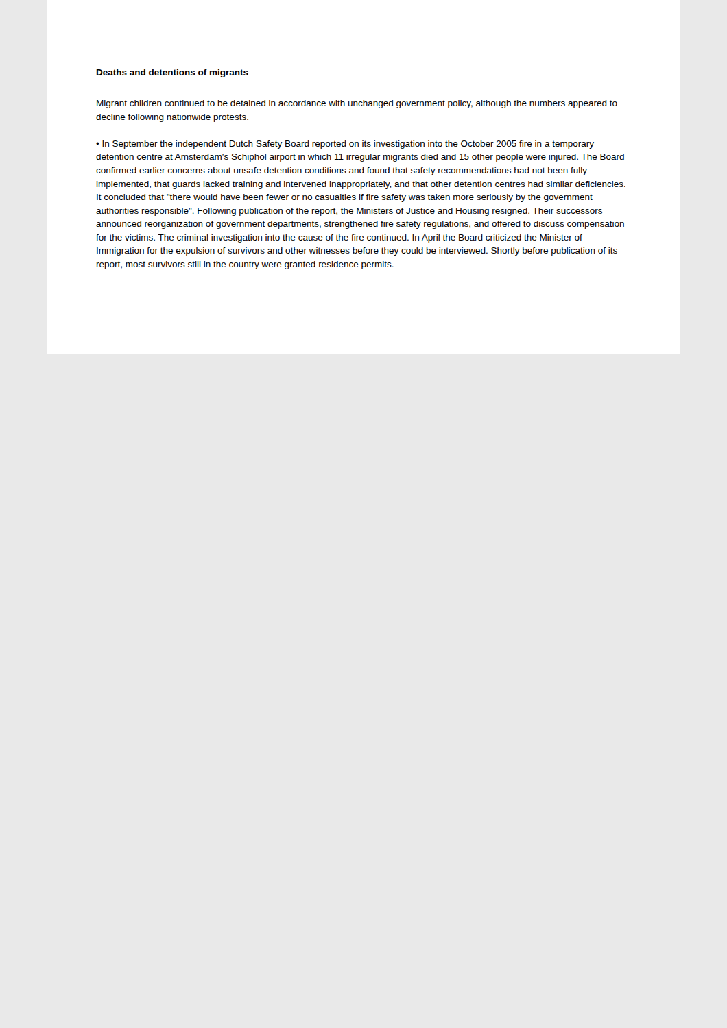Deaths and detentions of migrants
Migrant children continued to be detained in accordance with unchanged government policy, although the numbers appeared to decline following nationwide protests.
• In September the independent Dutch Safety Board reported on its investigation into the October 2005 fire in a temporary detention centre at Amsterdam's Schiphol airport in which 11 irregular migrants died and 15 other people were injured. The Board confirmed earlier concerns about unsafe detention conditions and found that safety recommendations had not been fully implemented, that guards lacked training and intervened inappropriately, and that other detention centres had similar deficiencies. It concluded that "there would have been fewer or no casualties if fire safety was taken more seriously by the government authorities responsible". Following publication of the report, the Ministers of Justice and Housing resigned. Their successors announced reorganization of government departments, strengthened fire safety regulations, and offered to discuss compensation for the victims. The criminal investigation into the cause of the fire continued. In April the Board criticized the Minister of Immigration for the expulsion of survivors and other witnesses before they could be interviewed. Shortly before publication of its report, most survivors still in the country were granted residence permits.